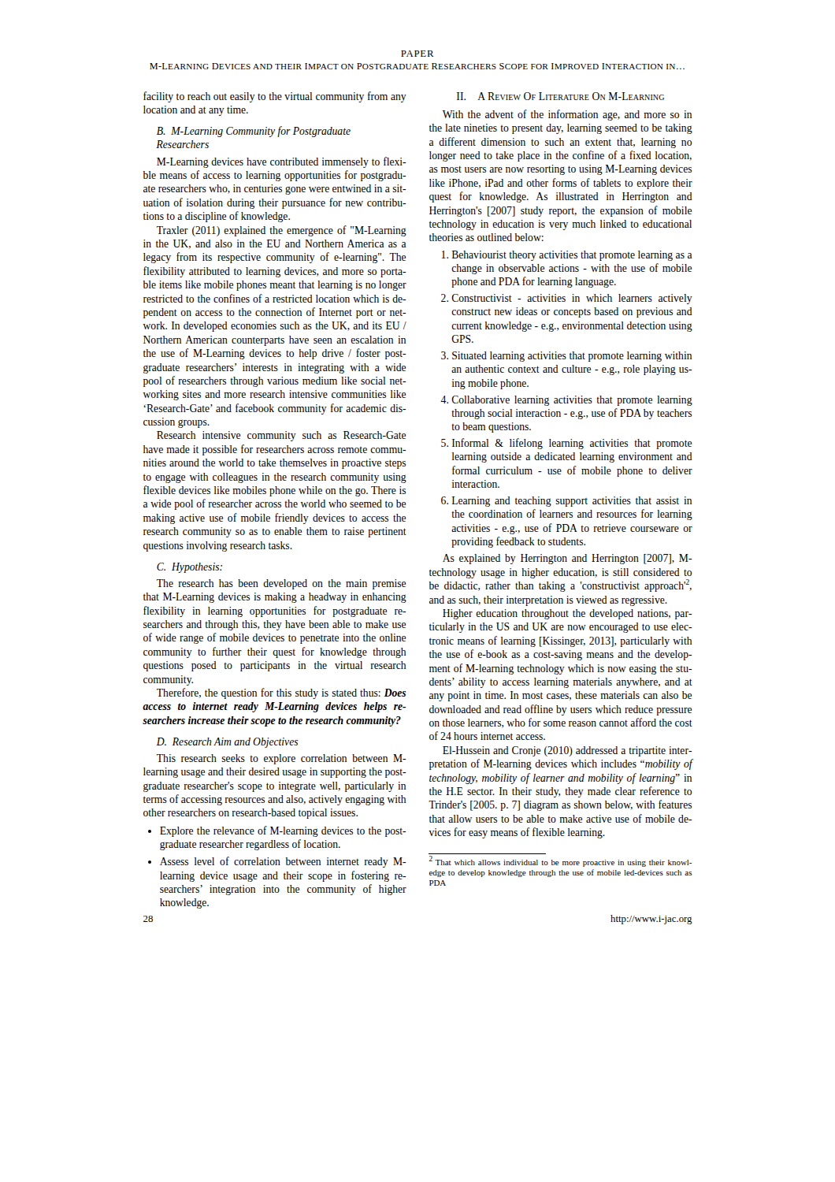PAPER
M-LEARNING DEVICES AND THEIR IMPACT ON POSTGRADUATE RESEARCHERS SCOPE FOR IMPROVED INTERACTION IN…
facility to reach out easily to the virtual community from any location and at any time.
B. M-Learning Community for Postgraduate
Researchers
M-Learning devices have contributed immensely to flexible means of access to learning opportunities for postgraduate researchers who, in centuries gone were entwined in a situation of isolation during their pursuance for new contributions to a discipline of knowledge.
Traxler (2011) explained the emergence of "M-Learning in the UK, and also in the EU and Northern America as a legacy from its respective community of e-learning". The flexibility attributed to learning devices, and more so portable items like mobile phones meant that learning is no longer restricted to the confines of a restricted location which is dependent on access to the connection of Internet port or network. In developed economies such as the UK, and its EU / Northern American counterparts have seen an escalation in the use of M-Learning devices to help drive / foster postgraduate researchers’ interests in integrating with a wide pool of researchers through various medium like social networking sites and more research intensive communities like ‘Research-Gate’ and facebook community for academic discussion groups.
Research intensive community such as Research-Gate have made it possible for researchers across remote communities around the world to take themselves in proactive steps to engage with colleagues in the research community using flexible devices like mobiles phone while on the go. There is a wide pool of researcher across the world who seemed to be making active use of mobile friendly devices to access the research community so as to enable them to raise pertinent questions involving research tasks.
C. Hypothesis:
The research has been developed on the main premise that M-Learning devices is making a headway in enhancing flexibility in learning opportunities for postgraduate researchers and through this, they have been able to make use of wide range of mobile devices to penetrate into the online community to further their quest for knowledge through questions posed to participants in the virtual research community.
Therefore, the question for this study is stated thus: Does access to internet ready M-Learning devices helps researchers increase their scope to the research community?
D. Research Aim and Objectives
This research seeks to explore correlation between M-learning usage and their desired usage in supporting the postgraduate researcher's scope to integrate well, particularly in terms of accessing resources and also, actively engaging with other researchers on research-based topical issues.
Explore the relevance of M-learning devices to the postgraduate researcher regardless of location.
Assess level of correlation between internet ready M-learning device usage and their scope in fostering researchers’ integration into the community of higher knowledge.
II. A Review Of Literature On M-Learning
With the advent of the information age, and more so in the late nineties to present day, learning seemed to be taking a different dimension to such an extent that, learning no longer need to take place in the confine of a fixed location, as most users are now resorting to using M-Learning devices like iPhone, iPad and other forms of tablets to explore their quest for knowledge. As illustrated in Herrington and Herrington's [2007] study report, the expansion of mobile technology in education is very much linked to educational theories as outlined below:
Behaviourist theory activities that promote learning as a change in observable actions - with the use of mobile phone and PDA for learning language.
Constructivist - activities in which learners actively construct new ideas or concepts based on previous and current knowledge - e.g., environmental detection using GPS.
Situated learning activities that promote learning within an authentic context and culture - e.g., role playing using mobile phone.
Collaborative learning activities that promote learning through social interaction - e.g., use of PDA by teachers to beam questions.
Informal & lifelong learning activities that promote learning outside a dedicated learning environment and formal curriculum - use of mobile phone to deliver interaction.
Learning and teaching support activities that assist in the coordination of learners and resources for learning activities - e.g., use of PDA to retrieve courseware or providing feedback to students.
As explained by Herrington and Herrington [2007], M-technology usage in higher education, is still considered to be didactic, rather than taking a 'constructivist approach'2, and as such, their interpretation is viewed as regressive.
Higher education throughout the developed nations, particularly in the US and UK are now encouraged to use electronic means of learning [Kissinger, 2013], particularly with the use of e-book as a cost-saving means and the development of M-learning technology which is now easing the students’ ability to access learning materials anywhere, and at any point in time. In most cases, these materials can also be downloaded and read offline by users which reduce pressure on those learners, who for some reason cannot afford the cost of 24 hours internet access.
El-Hussein and Cronje (2010) addressed a tripartite interpretation of M-learning devices which includes “mobility of technology, mobility of learner and mobility of learning” in the H.E sector. In their study, they made clear reference to Trinder's [2005. p. 7] diagram as shown below, with features that allow users to be able to make active use of mobile devices for easy means of flexible learning.
2 That which allows individual to be more proactive in using their knowledge to develop knowledge through the use of mobile led-devices such as PDA
28 http://www.i-jac.org